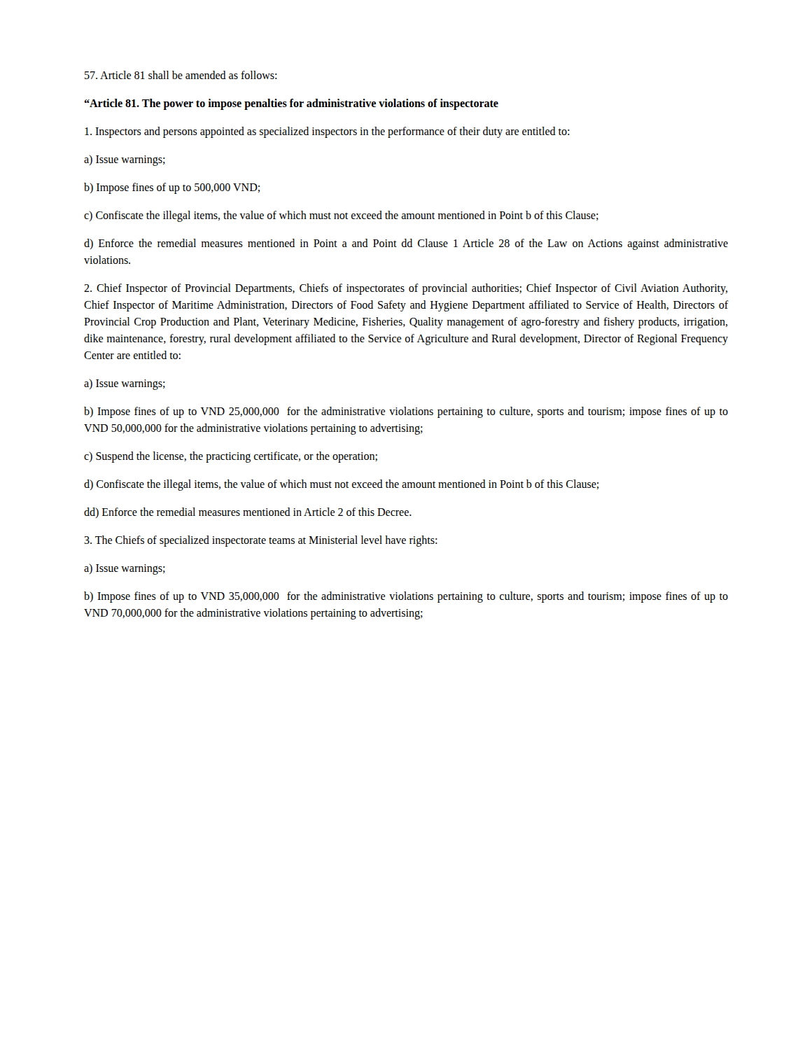57. Article 81 shall be amended as follows:
“Article 81. The power to impose penalties for administrative violations of inspectorate
1. Inspectors and persons appointed as specialized inspectors in the performance of their duty are entitled to:
a) Issue warnings;
b) Impose fines of up to 500,000 VND;
c) Confiscate the illegal items, the value of which must not exceed the amount mentioned in Point b of this Clause;
d) Enforce the remedial measures mentioned in Point a and Point dd Clause 1 Article 28 of the Law on Actions against administrative violations.
2. Chief Inspector of Provincial Departments, Chiefs of inspectorates of provincial authorities; Chief Inspector of Civil Aviation Authority, Chief Inspector of Maritime Administration, Directors of Food Safety and Hygiene Department affiliated to Service of Health, Directors of Provincial Crop Production and Plant, Veterinary Medicine, Fisheries, Quality management of agro-forestry and fishery products, irrigation, dike maintenance, forestry, rural development affiliated to the Service of Agriculture and Rural development, Director of Regional Frequency Center are entitled to:
a) Issue warnings;
b) Impose fines of up to VND 25,000,000 for the administrative violations pertaining to culture, sports and tourism; impose fines of up to VND 50,000,000 for the administrative violations pertaining to advertising;
c) Suspend the license, the practicing certificate, or the operation;
d) Confiscate the illegal items, the value of which must not exceed the amount mentioned in Point b of this Clause;
dd) Enforce the remedial measures mentioned in Article 2 of this Decree.
3. The Chiefs of specialized inspectorate teams at Ministerial level have rights:
a) Issue warnings;
b) Impose fines of up to VND 35,000,000 for the administrative violations pertaining to culture, sports and tourism; impose fines of up to VND 70,000,000 for the administrative violations pertaining to advertising;